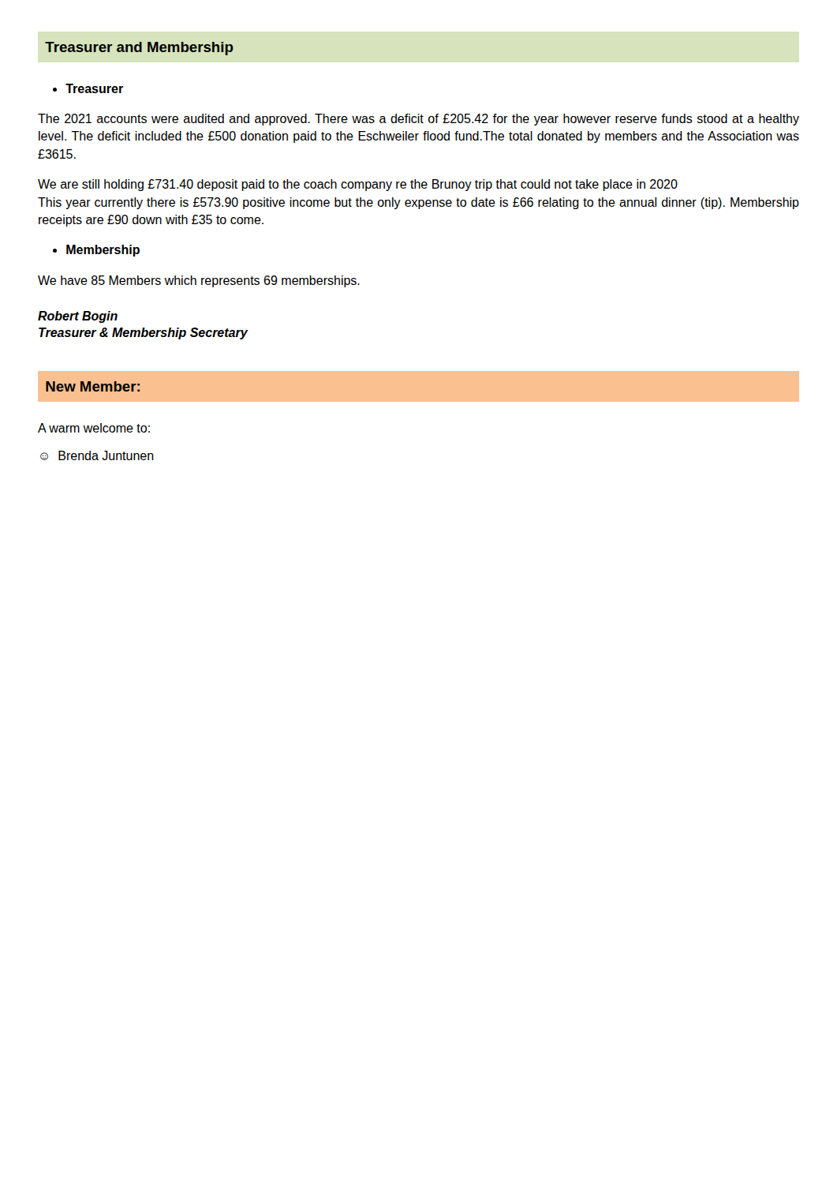Treasurer and Membership
Treasurer
The 2021 accounts were audited and approved. There was a deficit of £205.42 for the year however reserve funds stood at a healthy level. The deficit included the £500 donation paid to the Eschweiler flood fund.The total donated by members and the Association was £3615.
We are still holding £731.40 deposit paid to the coach company re the Brunoy trip that could not take place in 2020
This year currently there is £573.90 positive income but the only expense to date is £66 relating to the annual dinner (tip). Membership receipts are £90 down with £35 to come.
Membership
We have 85 Members which represents 69 memberships.
Robert Bogin
Treasurer & Membership Secretary
New Member:
A warm welcome to:
☺ Brenda Juntunen